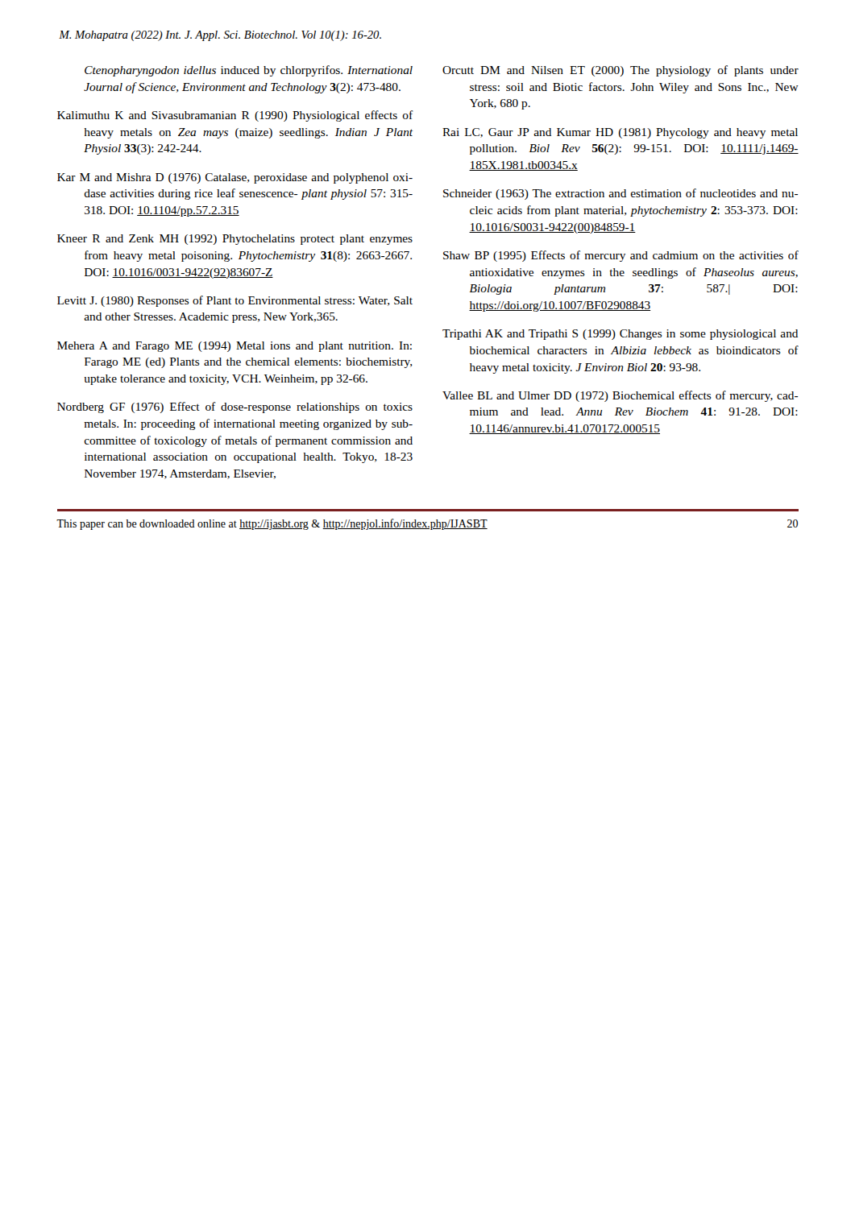M. Mohapatra (2022) Int. J. Appl. Sci. Biotechnol. Vol 10(1): 16-20.
Ctenopharyngodon idellus induced by chlorpyrifos. International Journal of Science, Environment and Technology 3(2): 473-480.
Kalimuthu K and Sivasubramanian R (1990) Physiological effects of heavy metals on Zea mays (maize) seedlings. Indian J Plant Physiol 33(3): 242-244.
Kar M and Mishra D (1976) Catalase, peroxidase and polyphenol oxidase activities during rice leaf senescence- plant physiol 57: 315-318. DOI: 10.1104/pp.57.2.315
Kneer R and Zenk MH (1992) Phytochelatins protect plant enzymes from heavy metal poisoning. Phytochemistry 31(8): 2663-2667. DOI: 10.1016/0031-9422(92)83607-Z
Levitt J. (1980) Responses of Plant to Environmental stress: Water, Salt and other Stresses. Academic press, New York,365.
Mehera A and Farago ME (1994) Metal ions and plant nutrition. In: Farago ME (ed) Plants and the chemical elements: biochemistry, uptake tolerance and toxicity, VCH. Weinheim, pp 32-66.
Nordberg GF (1976) Effect of dose-response relationships on toxics metals. In: proceeding of international meeting organized by subcommittee of toxicology of metals of permanent commission and international association on occupational health. Tokyo, 18-23 November 1974, Amsterdam, Elsevier,
Orcutt DM and Nilsen ET (2000) The physiology of plants under stress: soil and Biotic factors. John Wiley and Sons Inc., New York, 680 p.
Rai LC, Gaur JP and Kumar HD (1981) Phycology and heavy metal pollution. Biol Rev 56(2): 99-151. DOI: 10.1111/j.1469-185X.1981.tb00345.x
Schneider (1963) The extraction and estimation of nucleotides and nucleic acids from plant material, phytochemistry 2: 353-373. DOI: 10.1016/S0031-9422(00)84859-1
Shaw BP (1995) Effects of mercury and cadmium on the activities of antioxidative enzymes in the seedlings of Phaseolus aureus, Biologia plantarum 37: 587.| DOI: https://doi.org/10.1007/BF02908843
Tripathi AK and Tripathi S (1999) Changes in some physiological and biochemical characters in Albizia lebbeck as bioindicators of heavy metal toxicity. J Environ Biol 20: 93-98.
Vallee BL and Ulmer DD (1972) Biochemical effects of mercury, cadmium and lead. Annu Rev Biochem 41: 91-28. DOI: 10.1146/annurev.bi.41.070172.000515
This paper can be downloaded online at http://ijasbt.org & http://nepjol.info/index.php/IJASBT 20